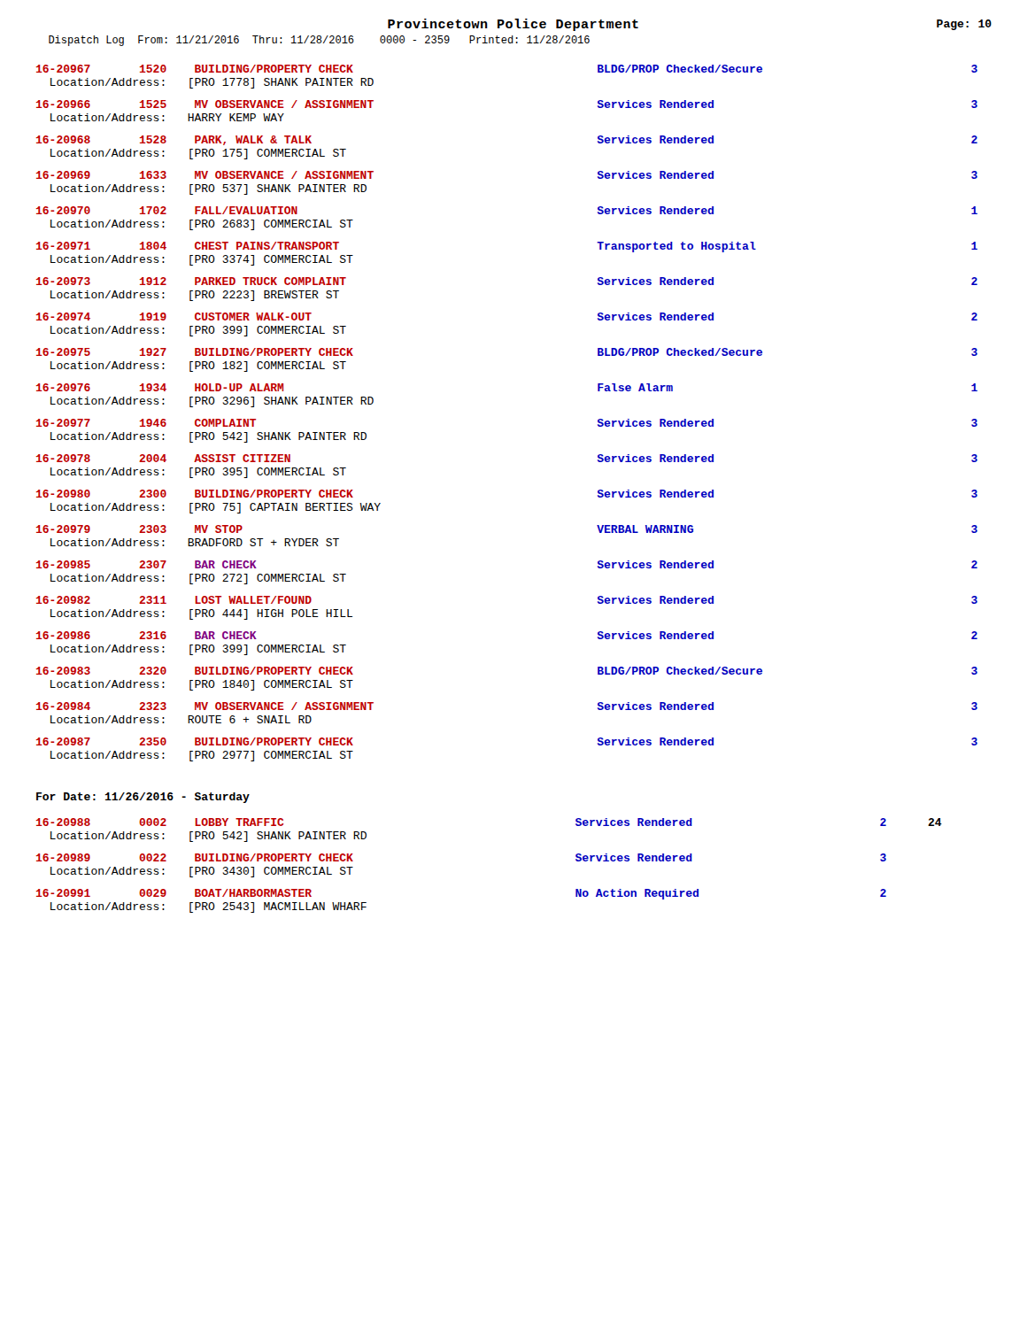Page: 10
Provincetown Police Department
Dispatch Log From: 11/21/2016 Thru: 11/28/2016 0000 - 2359 Printed: 11/28/2016
| 16-20967 | 1520 | BUILDING/PROPERTY CHECK | BLDG/PROP Checked/Secure | 3 |
| Location/Address: [PRO 1778] SHANK PAINTER RD |
| 16-20966 | 1525 | MV OBSERVANCE / ASSIGNMENT | Services Rendered | 3 |
| Location/Address: HARRY KEMP WAY |
| 16-20968 | 1528 | PARK, WALK & TALK | Services Rendered | 2 |
| Location/Address: [PRO 175] COMMERCIAL ST |
| 16-20969 | 1633 | MV OBSERVANCE / ASSIGNMENT | Services Rendered | 3 |
| Location/Address: [PRO 537] SHANK PAINTER RD |
| 16-20970 | 1702 | FALL/EVALUATION | Services Rendered | 1 |
| Location/Address: [PRO 2683] COMMERCIAL ST |
| 16-20971 | 1804 | CHEST PAINS/TRANSPORT | Transported to Hospital | 1 |
| Location/Address: [PRO 3374] COMMERCIAL ST |
| 16-20973 | 1912 | PARKED TRUCK COMPLAINT | Services Rendered | 2 |
| Location/Address: [PRO 2223] BREWSTER ST |
| 16-20974 | 1919 | CUSTOMER WALK-OUT | Services Rendered | 2 |
| Location/Address: [PRO 399] COMMERCIAL ST |
| 16-20975 | 1927 | BUILDING/PROPERTY CHECK | BLDG/PROP Checked/Secure | 3 |
| Location/Address: [PRO 182] COMMERCIAL ST |
| 16-20976 | 1934 | HOLD-UP ALARM | False Alarm | 1 |
| Location/Address: [PRO 3296] SHANK PAINTER RD |
| 16-20977 | 1946 | COMPLAINT | Services Rendered | 3 |
| Location/Address: [PRO 542] SHANK PAINTER RD |
| 16-20978 | 2004 | ASSIST CITIZEN | Services Rendered | 3 |
| Location/Address: [PRO 395] COMMERCIAL ST |
| 16-20980 | 2300 | BUILDING/PROPERTY CHECK | Services Rendered | 3 |
| Location/Address: [PRO 75] CAPTAIN BERTIES WAY |
| 16-20979 | 2303 | MV STOP | VERBAL WARNING | 3 |
| Location/Address: BRADFORD ST + RYDER ST |
| 16-20985 | 2307 | BAR CHECK | Services Rendered | 2 |
| Location/Address: [PRO 272] COMMERCIAL ST |
| 16-20982 | 2311 | LOST WALLET/FOUND | Services Rendered | 3 |
| Location/Address: [PRO 444] HIGH POLE HILL |
| 16-20986 | 2316 | BAR CHECK | Services Rendered | 2 |
| Location/Address: [PRO 399] COMMERCIAL ST |
| 16-20983 | 2320 | BUILDING/PROPERTY CHECK | BLDG/PROP Checked/Secure | 3 |
| Location/Address: [PRO 1840] COMMERCIAL ST |
| 16-20984 | 2323 | MV OBSERVANCE / ASSIGNMENT | Services Rendered | 3 |
| Location/Address: ROUTE 6 + SNAIL RD |
| 16-20987 | 2350 | BUILDING/PROPERTY CHECK | Services Rendered | 3 |
| Location/Address: [PRO 2977] COMMERCIAL ST |
For Date: 11/26/2016 - Saturday
| 16-20988 | 0002 | LOBBY TRAFFIC | Services Rendered | 2 | 24 |
| Location/Address: [PRO 542] SHANK PAINTER RD |
| 16-20989 | 0022 | BUILDING/PROPERTY CHECK | Services Rendered | 3 | |
| Location/Address: [PRO 3430] COMMERCIAL ST |
| 16-20991 | 0029 | BOAT/HARBORMASTER | No Action Required | 2 | |
| Location/Address: [PRO 2543] MACMILLAN WHARF |